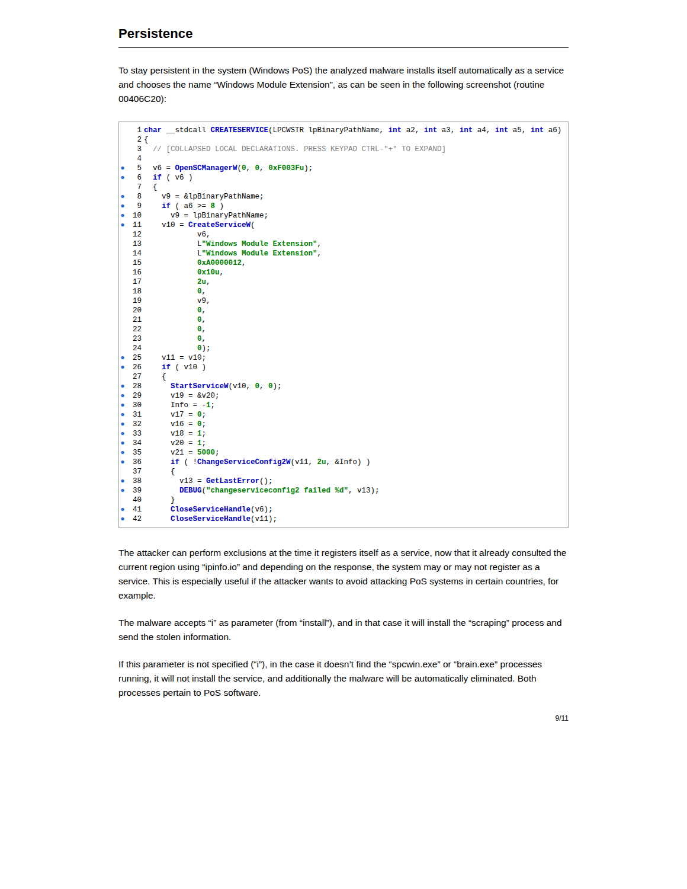Persistence
To stay persistent in the system (Windows PoS) the analyzed malware installs itself automatically as a service and chooses the name “Windows Module Extension”, as can be seen in the following screenshot (routine 00406C20):
 1 char __stdcall CREATESERVICE(LPCWSTR lpBinaryPathName, int a2, int a3, int a4, int a5, int a6)
 2{
 3  // [COLLAPSED LOCAL DECLARATIONS. PRESS KEYPAD CTRL-"+" TO EXPAND]
 4
●5  v6 = OpenSCManagerW(0, 0, 0xF003Fu);
●6  if ( v6 )
 7  {
●8    v9 = &lpBinaryPathName;
●9    if ( a6 >= 8 )
●10      v9 = lpBinaryPathName;
●11    v10 = CreateServiceW(
 12            v6,
 13            L"Windows Module Extension",
 14            L"Windows Module Extension",
 15            0xA0000012,
 16            0x10u,
 17            2u,
 18            0,
 19            v9,
 20            0,
 21            0,
 22            0,
 23            0,
 24            0);
●25    v11 = v10;
●26    if ( v10 )
 27    {
●28      StartServiceW(v10, 0, 0);
●29      v19 = &v20;
●30      Info = -1;
●31      v17 = 0;
●32      v16 = 0;
●33      v18 = 1;
●34      v20 = 1;
●35      v21 = 5000;
●36      if ( !ChangeServiceConfig2W(v11, 2u, &Info) )
 37      {
●38        v13 = GetLastError();
●39        DEBUG("changeserviceconfig2 failed %d", v13);
 40      }
●41      CloseServiceHandle(v6);
●42      CloseServiceHandle(v11);
The attacker can perform exclusions at the time it registers itself as a service, now that it already consulted the current region using “ipinfo.io” and depending on the response, the system may or may not register as a service. This is especially useful if the attacker wants to avoid attacking PoS systems in certain countries, for example.
The malware accepts “i” as parameter (from “install”), and in that case it will install the “scraping” process and send the stolen information.
If this parameter is not specified (“i”), in the case it doesn’t find the “spcwin.exe” or “brain.exe” processes running, it will not install the service, and additionally the malware will be automatically eliminated. Both processes pertain to PoS software.
9/11